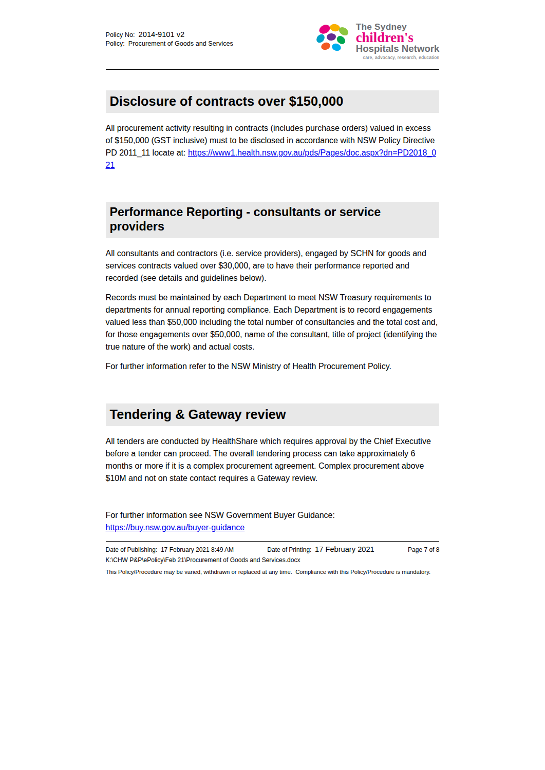Policy No: 2014-9101 v2
Policy: Procurement of Goods and Services
The Sydney
children's
Hospitals Network
care, advocacy, research, education
Disclosure of contracts over $150,000
All procurement activity resulting in contracts (includes purchase orders) valued in excess of $150,000 (GST inclusive) must to be disclosed in accordance with NSW Policy Directive PD 2011_11 locate at: https://www1.health.nsw.gov.au/pds/Pages/doc.aspx?dn=PD2018_021
Performance Reporting - consultants or service providers
All consultants and contractors (i.e. service providers), engaged by SCHN for goods and services contracts valued over $30,000, are to have their performance reported and recorded (see details and guidelines below).
Records must be maintained by each Department to meet NSW Treasury requirements to departments for annual reporting compliance. Each Department is to record engagements valued less than $50,000 including the total number of consultancies and the total cost and, for those engagements over $50,000, name of the consultant, title of project (identifying the true nature of the work) and actual costs.
For further information refer to the NSW Ministry of Health Procurement Policy.
Tendering & Gateway review
All tenders are conducted by HealthShare which requires approval by the Chief Executive before a tender can proceed. The overall tendering process can take approximately 6 months or more if it is a complex procurement agreement. Complex procurement above $10M and not on state contact requires a Gateway review.
For further information see NSW Government Buyer Guidance:
https://buy.nsw.gov.au/buyer-guidance
Date of Publishing: 17 February 2021 8:49 AM
Date of Printing: 17 February 2021
Page 7 of 8
K:\CHW P&P\ePolicy\Feb 21\Procurement of Goods and Services.docx
This Policy/Procedure may be varied, withdrawn or replaced at any time. Compliance with this Policy/Procedure is mandatory.